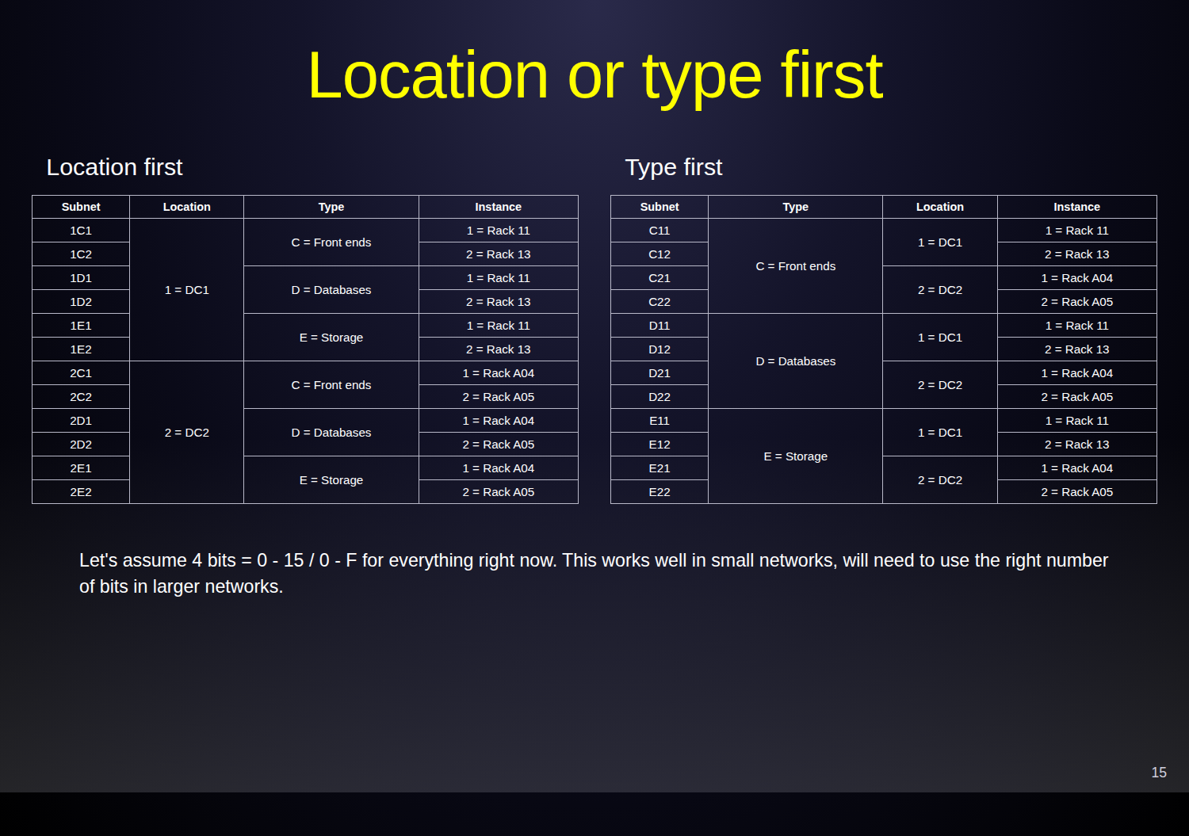Location or type first
Location first
| Subnet | Location | Type | Instance |
| --- | --- | --- | --- |
| 1C1 | 1 = DC1 | C = Front ends | 1 = Rack 11 |
| 1C2 | 2 = Rack 13 |
| 1D1 | D = Databases | 1 = Rack 11 |
| 1D2 | 2 = Rack 13 |
| 1E1 | E = Storage | 1 = Rack 11 |
| 1E2 | 2 = Rack 13 |
| 2C1 | 2 = DC2 | C = Front ends | 1 = Rack A04 |
| 2C2 | 2 = Rack A05 |
| 2D1 | D = Databases | 1 = Rack A04 |
| 2D2 | 2 = Rack A05 |
| 2E1 | E = Storage | 1 = Rack A04 |
| 2E2 | 2 = Rack A05 |
Type first
| Subnet | Type | Location | Instance |
| --- | --- | --- | --- |
| C11 | C = Front ends | 1 = DC1 | 1 = Rack 11 |
| C12 | 2 = Rack 13 |
| C21 | 2 = DC2 | 1 = Rack A04 |
| C22 | 2 = Rack A05 |
| D11 | D = Databases | 1 = DC1 | 1 = Rack 11 |
| D12 | 2 = Rack 13 |
| D21 | 2 = DC2 | 1 = Rack A04 |
| D22 | 2 = Rack A05 |
| E11 | E = Storage | 1 = DC1 | 1 = Rack 11 |
| E12 | 2 = Rack 13 |
| E21 | 2 = DC2 | 1 = Rack A04 |
| E22 | 2 = Rack A05 |
Let's assume 4 bits = 0 - 15 / 0 - F for everything right now. This works well in small networks, will need to use the right number of bits in larger networks.
15